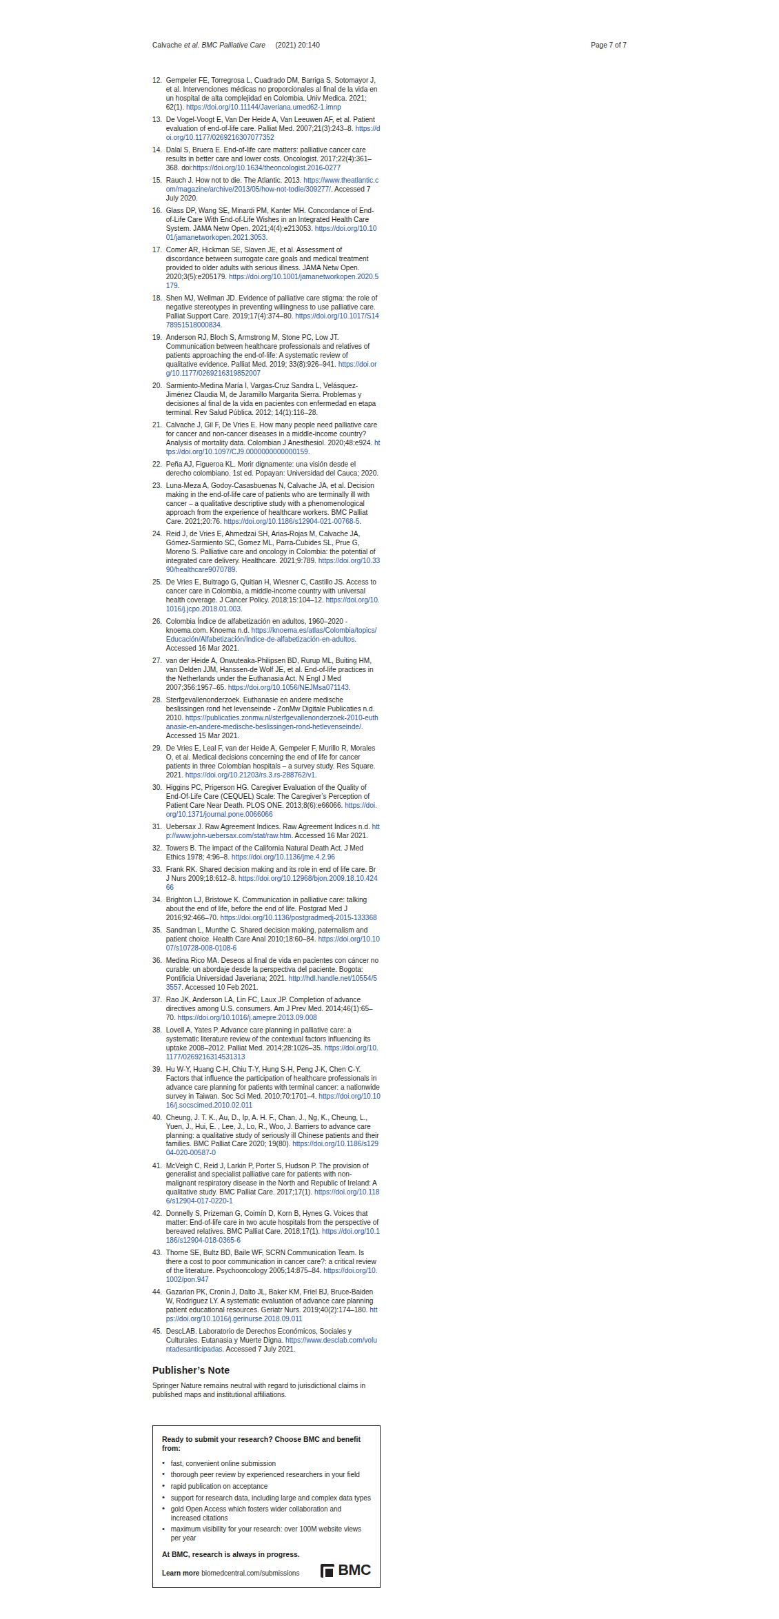Calvache et al. BMC Palliative Care (2021) 20:140
Page 7 of 7
Gempeler FE, Torregrosa L, Cuadrado DM, Barriga S, Sotomayor J, et al. Intervenciones médicas no proporcionales al final de la vida en un hospital de alta complejidad en Colombia. Univ Medica. 2021; 62(1). https://doi.org/10.11144/Javeriana.umed62-1.imnp
De Vogel-Voogt E, Van Der Heide A, Van Leeuwen AF, et al. Patient evaluation of end-of-life care. Palliat Med. 2007;21(3):243–8. https://doi.org/10.1177/0269216307077352
Dalal S, Bruera E. End-of-life care matters: palliative cancer care results in better care and lower costs. Oncologist. 2017;22(4):361–368. doi:https://doi.org/10.1634/theoncologist.2016-0277
Rauch J. How not to die. The Atlantic. 2013. https://www.theatlantic.com/magazine/archive/2013/05/how-not-todie/309277/. Accessed 7 July 2020.
Glass DP, Wang SE, Minardi PM, Kanter MH. Concordance of End-of-Life Care With End-of-Life Wishes in an Integrated Health Care System. JAMA Netw Open. 2021;4(4):e213053. https://doi.org/10.1001/jamanetworkopen.2021.3053.
Comer AR, Hickman SE, Slaven JE, et al. Assessment of discordance between surrogate care goals and medical treatment provided to older adults with serious illness. JAMA Netw Open. 2020;3(5):e205179. https://doi.org/10.1001/jamanetworkopen.2020.5179.
Shen MJ, Wellman JD. Evidence of palliative care stigma: the role of negative stereotypes in preventing willingness to use palliative care. Palliat Support Care. 2019;17(4):374–80. https://doi.org/10.1017/S1478951518000834.
Anderson RJ, Bloch S, Armstrong M, Stone PC, Low JT. Communication between healthcare professionals and relatives of patients approaching the end-of-life: A systematic review of qualitative evidence. Palliat Med. 2019; 33(8):926–941. https://doi.org/10.1177/0269216319852007
Sarmiento-Medina María I, Vargas-Cruz Sandra L, Velásquez-Jiménez Claudia M, de Jaramillo Margarita Sierra. Problemas y decisiones al final de la vida en pacientes con enfermedad en etapa terminal. Rev Salud Pública. 2012; 14(1):116–28.
Calvache J, Gil F, De Vries E. How many people need palliative care for cancer and non-cancer diseases in a middle-income country? Analysis of mortality data. Colombian J Anesthesiol. 2020;48:e924. https://doi.org/10.1097/CJ9.0000000000000159.
Peña AJ, Figueroa KL. Morir dignamente: una visión desde el derecho colombiano. 1st ed. Popayan: Universidad del Cauca; 2020.
Luna-Meza A, Godoy-Casasbuenas N, Calvache JA, et al. Decision making in the end-of-life care of patients who are terminally ill with cancer – a qualitative descriptive study with a phenomenological approach from the experience of healthcare workers. BMC Palliat Care. 2021;20:76. https://doi.org/10.1186/s12904-021-00768-5.
Reid J, de Vries E, Ahmedzai SH, Arias-Rojas M, Calvache JA, Gómez-Sarmiento SC, Gomez ML, Parra-Cubides SL, Prue G, Moreno S. Palliative care and oncology in Colombia: the potential of integrated care delivery. Healthcare. 2021;9:789. https://doi.org/10.3390/healthcare9070789.
De Vries E, Buitrago G, Quitian H, Wiesner C, Castillo JS. Access to cancer care in Colombia, a middle-income country with universal health coverage. J Cancer Policy. 2018;15:104–12. https://doi.org/10.1016/j.jcpo.2018.01.003.
Colombia Índice de alfabetización en adultos, 1960–2020 - knoema.com. Knoema n.d. https://knoema.es/atlas/Colombia/topics/Educación/Alfabetización/Índice-de-alfabetización-en-adultos. Accessed 16 Mar 2021.
van der Heide A, Onwuteaka-Philipsen BD, Rurup ML, Buiting HM, van Delden JJM, Hanssen-de Wolf JE, et al. End-of-life practices in the Netherlands under the Euthanasia Act. N Engl J Med 2007;356:1957–65. https://doi.org/10.1056/NEJMsa071143.
Sterfgevallenonderzoek. Euthanasie en andere medische beslissingen rond het levenseinde - ZonMw Digitale Publicaties n.d. 2010. https://publicaties.zonmw.nl/sterfgevallenonderzoek-2010-euthanasie-en-andere-medische-beslissingen-rond-hetlevenseinde/. Accessed 15 Mar 2021.
De Vries E, Leal F, van der Heide A, Gempeler F, Murillo R, Morales O, et al. Medical decisions concerning the end of life for cancer patients in three Colombian hospitals – a survey study. Res Square. 2021. https://doi.org/10.21203/rs.3.rs-288762/v1.
Higgins PC, Prigerson HG. Caregiver Evaluation of the Quality of End-Of-Life Care (CEQUEL) Scale: The Caregiver’s Perception of Patient Care Near Death. PLOS ONE. 2013;8(6):e66066. https://doi.org/10.1371/journal.pone.0066066
Uebersax J. Raw Agreement Indices. Raw Agreement Indices n.d. http://www.john-uebersax.com/stat/raw.htm. Accessed 16 Mar 2021.
Towers B. The impact of the California Natural Death Act. J Med Ethics 1978; 4:96–8. https://doi.org/10.1136/jme.4.2.96
Frank RK. Shared decision making and its role in end of life care. Br J Nurs 2009;18:612–8. https://doi.org/10.12968/bjon.2009.18.10.42466
Brighton LJ, Bristowe K. Communication in palliative care: talking about the end of life, before the end of life. Postgrad Med J 2016;92:466–70. https://doi.org/10.1136/postgradmedj-2015-133368
Sandman L, Munthe C. Shared decision making, paternalism and patient choice. Health Care Anal 2010;18:60–84. https://doi.org/10.1007/s10728-008-0108-6
Medina Rico MA. Deseos al final de vida en pacientes con cáncer no curable: un abordaje desde la perspectiva del paciente. Bogota: Pontificia Universidad Javeriana; 2021. http://hdl.handle.net/10554/53557. Accessed 10 Feb 2021.
Rao JK, Anderson LA, Lin FC, Laux JP. Completion of advance directives among U.S. consumers. Am J Prev Med. 2014;46(1):65–70. https://doi.org/10.1016/j.amepre.2013.09.008
Lovell A, Yates P. Advance care planning in palliative care: a systematic literature review of the contextual factors influencing its uptake 2008–2012. Palliat Med. 2014;28:1026–35. https://doi.org/10.1177/0269216314531313
Hu W-Y, Huang C-H, Chiu T-Y, Hung S-H, Peng J-K, Chen C-Y. Factors that influence the participation of healthcare professionals in advance care planning for patients with terminal cancer: a nationwide survey in Taiwan. Soc Sci Med. 2010;70:1701–4. https://doi.org/10.1016/j.socscimed.2010.02.011
Cheung, J. T. K., Au, D., Ip, A. H. F., Chan, J., Ng, K., Cheung, L., Yuen, J., Hui, E. , Lee, J., Lo, R., Woo, J. Barriers to advance care planning: a qualitative study of seriously ill Chinese patients and their families. BMC Palliat Care 2020; 19(80). https://doi.org/10.1186/s12904-020-00587-0
McVeigh C, Reid J, Larkin P, Porter S, Hudson P. The provision of generalist and specialist palliative care for patients with non-malignant respiratory disease in the North and Republic of Ireland: A qualitative study. BMC Palliat Care. 2017;17(1). https://doi.org/10.1186/s12904-017-0220-1
Donnelly S, Prizeman G, Coimín D, Korn B, Hynes G. Voices that matter: End-of-life care in two acute hospitals from the perspective of bereaved relatives. BMC Palliat Care. 2018;17(1). https://doi.org/10.1186/s12904-018-0365-6
Thorne SE, Bultz BD, Baile WF, SCRN Communication Team. Is there a cost to poor communication in cancer care?: a critical review of the literature. Psychooncology 2005;14:875–84. https://doi.org/10.1002/pon.947
Gazarian PK, Cronin J, Dalto JL, Baker KM, Friel BJ, Bruce-Baiden W, Rodriguez LY. A systematic evaluation of advance care planning patient educational resources. Geriatr Nurs. 2019;40(2):174–180. https://doi.org/10.1016/j.gerinurse.2018.09.011
DescLAB. Laboratorio de Derechos Económicos, Sociales y Culturales. Eutanasia y Muerte Digna. https://www.desclab.com/voluntadesanticipadas. Accessed 7 July 2021.
Publisher’s Note
Springer Nature remains neutral with regard to jurisdictional claims in published maps and institutional affiliations.
Ready to submit your research? Choose BMC and benefit from:
fast, convenient online submission
thorough peer review by experienced researchers in your field
rapid publication on acceptance
support for research data, including large and complex data types
gold Open Access which fosters wider collaboration and increased citations
maximum visibility for your research: over 100M website views per year
At BMC, research is always in progress.
Learn more biomedcentral.com/submissions
BMC